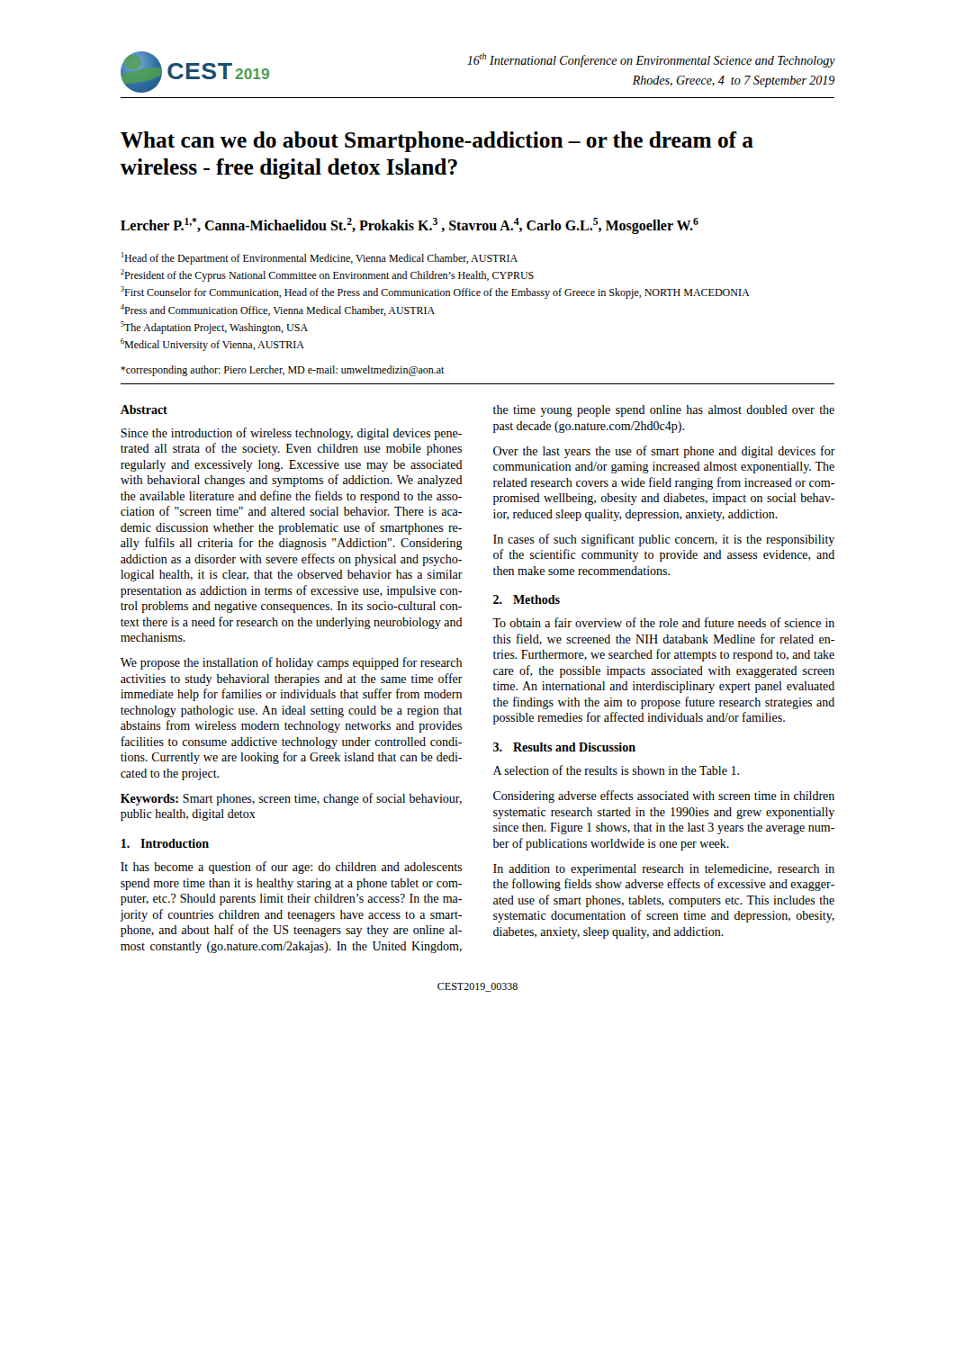CEST 2019
16th International Conference on Environmental Science and Technology
Rhodes, Greece, 4 to 7 September 2019
What can we do about Smartphone-addiction – or the dream of a wireless - free digital detox Island?
Lercher P.1,*, Canna-Michaelidou St.2, Prokakis K.3 , Stavrou A.4, Carlo G.L.5, Mosgoeller W.6
1Head of the Department of Environmental Medicine, Vienna Medical Chamber, AUSTRIA
2President of the Cyprus National Committee on Environment and Children’s Health, CYPRUS
3First Counselor for Communication, Head of the Press and Communication Office of the Embassy of Greece in Skopje, NORTH MACEDONIA
4Press and Communication Office, Vienna Medical Chamber, AUSTRIA
5The Adaptation Project, Washington, USA
6Medical University of Vienna, AUSTRIA
*corresponding author: Piero Lercher, MD e-mail: umweltmedizin@aon.at
Abstract
Since the introduction of wireless technology, digital devices penetrated all strata of the society. Even children use mobile phones regularly and excessively long. Excessive use may be associated with behavioral changes and symptoms of addiction. We analyzed the available literature and define the fields to respond to the association of "screen time" and altered social behavior. There is academic discussion whether the problematic use of smartphones really fulfils all criteria for the diagnosis "Addiction". Considering addiction as a disorder with severe effects on physical and psychological health, it is clear, that the observed behavior has a similar presentation as addiction in terms of excessive use, impulsive control problems and negative consequences. In its socio-cultural context there is a need for research on the underlying neurobiology and mechanisms.
We propose the installation of holiday camps equipped for research activities to study behavioral therapies and at the same time offer immediate help for families or individuals that suffer from modern technology pathologic use. An ideal setting could be a region that abstains from wireless modern technology networks and provides facilities to consume addictive technology under controlled conditions. Currently we are looking for a Greek island that can be dedicated to the project.
Keywords: Smart phones, screen time, change of social behaviour, public health, digital detox
1. Introduction
It has become a question of our age: do children and adolescents spend more time than it is healthy staring at a phone tablet or computer, etc.? Should parents limit their children’s access? In the majority of countries children and teenagers have access to a smartphone, and about half of the US teenagers say they are online almost constantly (go.nature.com/2akajas). In the United Kingdom, the time young people spend online has almost doubled over the past decade (go.nature.com/2hd0c4p).
Over the last years the use of smart phone and digital devices for communication and/or gaming increased almost exponentially. The related research covers a wide field ranging from increased or compromised wellbeing, obesity and diabetes, impact on social behavior, reduced sleep quality, depression, anxiety, addiction.
In cases of such significant public concern, it is the responsibility of the scientific community to provide and assess evidence, and then make some recommendations.
2. Methods
To obtain a fair overview of the role and future needs of science in this field, we screened the NIH databank Medline for related entries. Furthermore, we searched for attempts to respond to, and take care of, the possible impacts associated with exaggerated screen time. An international and interdisciplinary expert panel evaluated the findings with the aim to propose future research strategies and possible remedies for affected individuals and/or families.
3. Results and Discussion
A selection of the results is shown in the Table 1.
Considering adverse effects associated with screen time in children systematic research started in the 1990ies and grew exponentially since then. Figure 1 shows, that in the last 3 years the average number of publications worldwide is one per week.
In addition to experimental research in telemedicine, research in the following fields show adverse effects of excessive and exaggerated use of smart phones, tablets, computers etc. This includes the systematic documentation of screen time and depression, obesity, diabetes, anxiety, sleep quality, and addiction.
CEST2019_00338